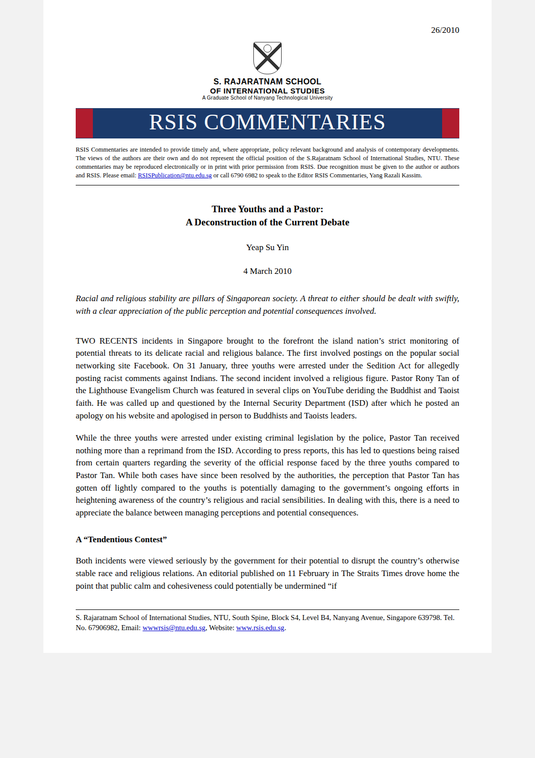26/2010
S. RAJARATNAM SCHOOL
OF INTERNATIONAL STUDIES
A Graduate School of Nanyang Technological University
RSIS COMMENTARIES
RSIS Commentaries are intended to provide timely and, where appropriate, policy relevant background and analysis of contemporary developments. The views of the authors are their own and do not represent the official position of the S.Rajaratnam School of International Studies, NTU. These commentaries may be reproduced electronically or in print with prior permission from RSIS. Due recognition must be given to the author or authors and RSIS. Please email: RSISPublication@ntu.edu.sg or call 6790 6982 to speak to the Editor RSIS Commentaries, Yang Razali Kassim.
Three Youths and a Pastor:
A Deconstruction of the Current Debate
Yeap Su Yin
4 March 2010
Racial and religious stability are pillars of Singaporean society. A threat to either should be dealt with swiftly, with a clear appreciation of the public perception and potential consequences involved.
TWO RECENTS incidents in Singapore brought to the forefront the island nation’s strict monitoring of potential threats to its delicate racial and religious balance. The first involved postings on the popular social networking site Facebook. On 31 January, three youths were arrested under the Sedition Act for allegedly posting racist comments against Indians. The second incident involved a religious figure. Pastor Rony Tan of the Lighthouse Evangelism Church was featured in several clips on YouTube deriding the Buddhist and Taoist faith. He was called up and questioned by the Internal Security Department (ISD) after which he posted an apology on his website and apologised in person to Buddhists and Taoists leaders.
While the three youths were arrested under existing criminal legislation by the police, Pastor Tan received nothing more than a reprimand from the ISD. According to press reports, this has led to questions being raised from certain quarters regarding the severity of the official response faced by the three youths compared to Pastor Tan. While both cases have since been resolved by the authorities, the perception that Pastor Tan has gotten off lightly compared to the youths is potentially damaging to the government’s ongoing efforts in heightening awareness of the country’s religious and racial sensibilities. In dealing with this, there is a need to appreciate the balance between managing perceptions and potential consequences.
A “Tendentious Contest”
Both incidents were viewed seriously by the government for their potential to disrupt the country’s otherwise stable race and religious relations. An editorial published on 11 February in The Straits Times drove home the point that public calm and cohesiveness could potentially be undermined “if
S. Rajaratnam School of International Studies, NTU, South Spine, Block S4, Level B4, Nanyang Avenue, Singapore 639798. Tel. No. 67906982, Email: wwwrsis@ntu.edu.sg, Website: www.rsis.edu.sg.